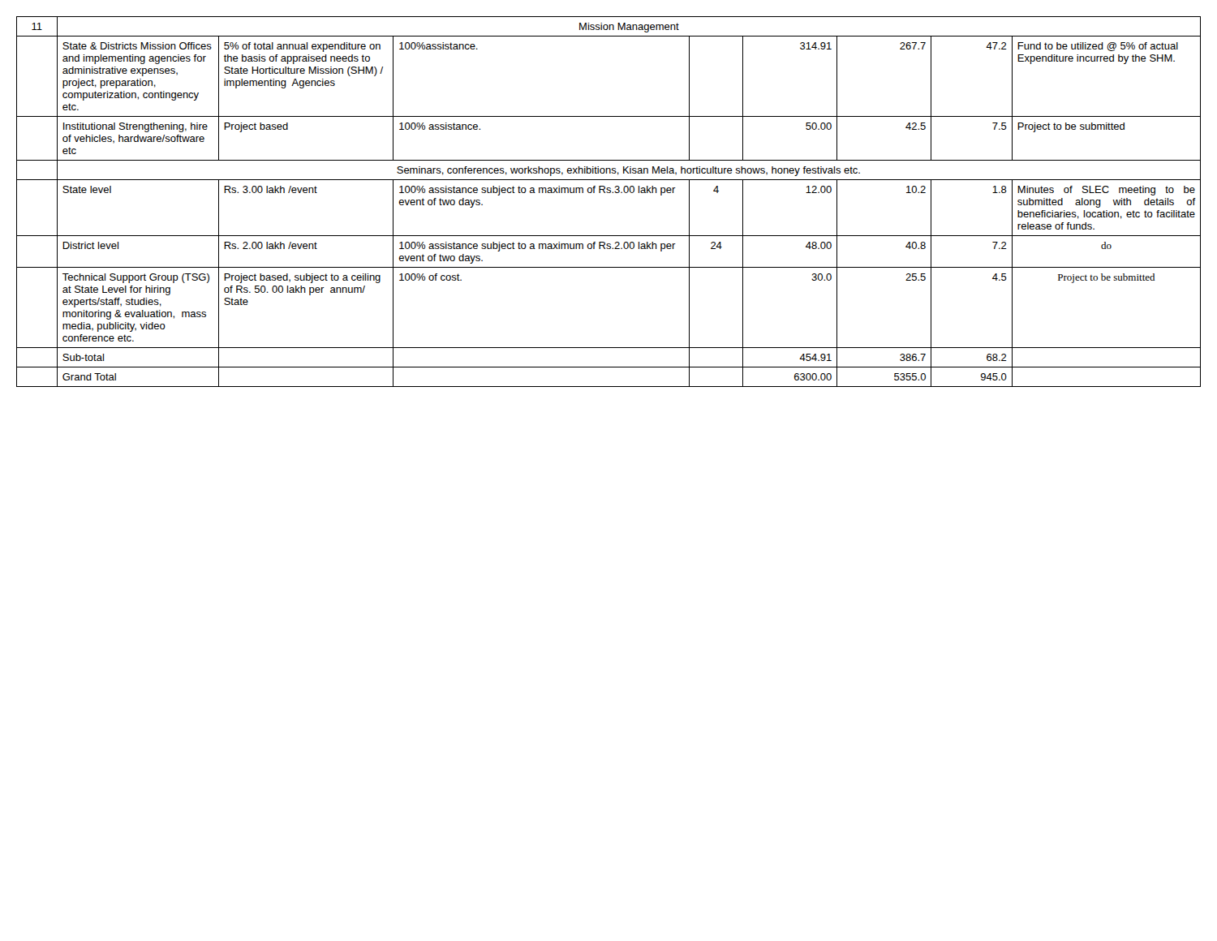| 11 | Mission Management |
| | State & Districts Mission Offices and implementing agencies for administrative expenses, project, preparation, computerization, contingency etc. | 5% of total annual expenditure on the basis of appraised needs to State Horticulture Mission (SHM) / implementing Agencies | 100%assistance. | | 314.91 | 267.7 | 47.2 | Fund to be utilized @ 5% of actual Expenditure incurred by the SHM. |
| | Institutional Strengthening, hire of vehicles, hardware/software etc | Project based | 100% assistance. | | 50.00 | 42.5 | 7.5 | Project to be submitted |
| | Seminars, conferences, workshops, exhibitions, Kisan Mela, horticulture shows, honey festivals etc. |
| | State level | Rs. 3.00 lakh /event | 100% assistance subject to a maximum of Rs.3.00 lakh per event of two days. | 4 | 12.00 | 10.2 | 1.8 | Minutes of SLEC meeting to be submitted along with details of beneficiaries, location, etc to facilitate release of funds. |
| | District level | Rs. 2.00 lakh /event | 100% assistance subject to a maximum of Rs.2.00 lakh per event of two days. | 24 | 48.00 | 40.8 | 7.2 | do |
| | Technical Support Group (TSG) at State Level for hiring experts/staff, studies, monitoring & evaluation, mass media, publicity, video conference etc. | Project based, subject to a ceiling of Rs. 50. 00 lakh per annum/ State | 100% of cost. | | 30.0 | 25.5 | 4.5 | Project to be submitted |
| | Sub-total | | | | 454.91 | 386.7 | 68.2 | |
| | Grand Total | | | | 6300.00 | 5355.0 | 945.0 | |